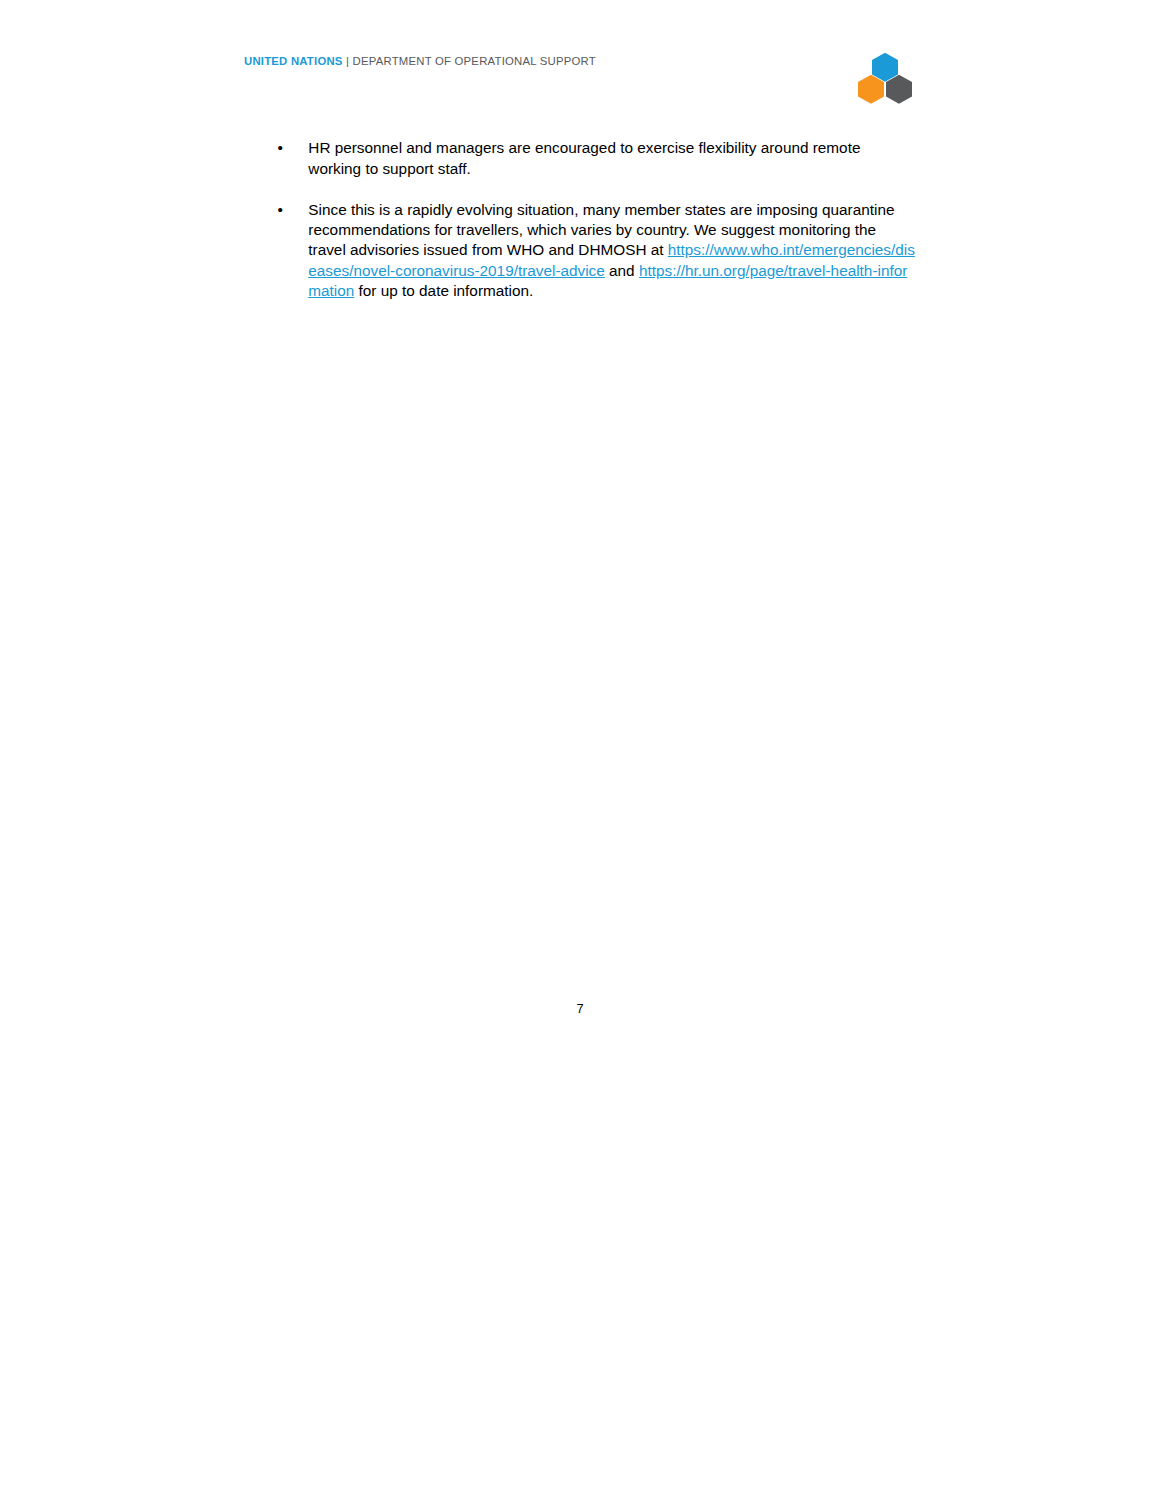UNITED NATIONS | DEPARTMENT OF OPERATIONAL SUPPORT
HR personnel and managers are encouraged to exercise flexibility around remote working to support staff.
Since this is a rapidly evolving situation, many member states are imposing quarantine recommendations for travellers, which varies by country. We suggest monitoring the travel advisories issued from WHO and DHMOSH at https://www.who.int/emergencies/diseases/novel-coronavirus-2019/travel-advice and https://hr.un.org/page/travel-health-information for up to date information.
7